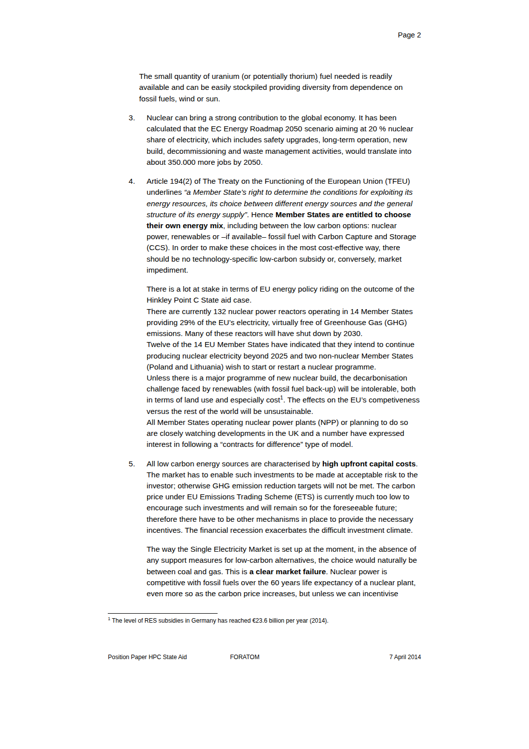Page 2
The small quantity of uranium (or potentially thorium) fuel needed is readily available and can be easily stockpiled providing diversity from dependence on fossil fuels, wind or sun.
Nuclear can bring a strong contribution to the global economy. It has been calculated that the EC Energy Roadmap 2050 scenario aiming at 20 % nuclear share of electricity, which includes safety upgrades, long-term operation, new build, decommissioning and waste management activities, would translate into about 350.000 more jobs by 2050.
Article 194(2) of The Treaty on the Functioning of the European Union (TFEU) underlines “a Member State’s right to determine the conditions for exploiting its energy resources, its choice between different energy sources and the general structure of its energy supply”. Hence Member States are entitled to choose their own energy mix, including between the low carbon options: nuclear power, renewables or –if available– fossil fuel with Carbon Capture and Storage (CCS). In order to make these choices in the most cost-effective way, there should be no technology-specific low-carbon subsidy or, conversely, market impediment.
There is a lot at stake in terms of EU energy policy riding on the outcome of the Hinkley Point C State aid case.
There are currently 132 nuclear power reactors operating in 14 Member States providing 29% of the EU’s electricity, virtually free of Greenhouse Gas (GHG) emissions. Many of these reactors will have shut down by 2030.
Twelve of the 14 EU Member States have indicated that they intend to continue producing nuclear electricity beyond 2025 and two non-nuclear Member States (Poland and Lithuania) wish to start or restart a nuclear programme.
Unless there is a major programme of new nuclear build, the decarbonisation challenge faced by renewables (with fossil fuel back-up) will be intolerable, both in terms of land use and especially cost1. The effects on the EU’s competiveness versus the rest of the world will be unsustainable.
All Member States operating nuclear power plants (NPP) or planning to do so are closely watching developments in the UK and a number have expressed interest in following a “contracts for difference” type of model.
All low carbon energy sources are characterised by high upfront capital costs. The market has to enable such investments to be made at acceptable risk to the investor; otherwise GHG emission reduction targets will not be met. The carbon price under EU Emissions Trading Scheme (ETS) is currently much too low to encourage such investments and will remain so for the foreseeable future; therefore there have to be other mechanisms in place to provide the necessary incentives. The financial recession exacerbates the difficult investment climate.
The way the Single Electricity Market is set up at the moment, in the absence of any support measures for low-carbon alternatives, the choice would naturally be between coal and gas. This is a clear market failure. Nuclear power is competitive with fossil fuels over the 60 years life expectancy of a nuclear plant, even more so as the carbon price increases, but unless we can incentivise
1 The level of RES subsidies in Germany has reached €23.6 billion per year (2014).
Position Paper HPC State Aid FORATOM 7 April 2014